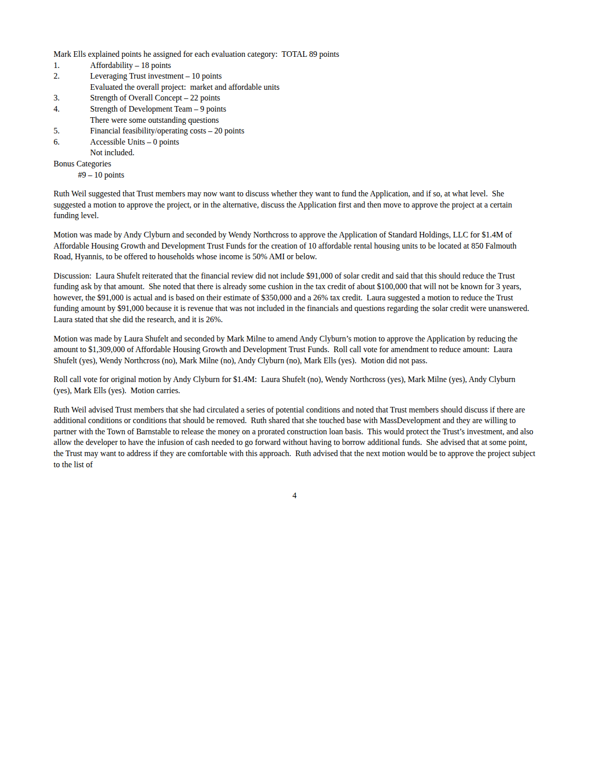Mark Ells explained points he assigned for each evaluation category: TOTAL 89 points
1. Affordability – 18 points
2. Leveraging Trust investment – 10 points
Evaluated the overall project: market and affordable units
3. Strength of Overall Concept – 22 points
4. Strength of Development Team – 9 points
There were some outstanding questions
5. Financial feasibility/operating costs – 20 points
6. Accessible Units – 0 points
Not included.
Bonus Categories
#9 – 10 points
Ruth Weil suggested that Trust members may now want to discuss whether they want to fund the Application, and if so, at what level. She suggested a motion to approve the project, or in the alternative, discuss the Application first and then move to approve the project at a certain funding level.
Motion was made by Andy Clyburn and seconded by Wendy Northcross to approve the Application of Standard Holdings, LLC for $1.4M of Affordable Housing Growth and Development Trust Funds for the creation of 10 affordable rental housing units to be located at 850 Falmouth Road, Hyannis, to be offered to households whose income is 50% AMI or below.
Discussion: Laura Shufelt reiterated that the financial review did not include $91,000 of solar credit and said that this should reduce the Trust funding ask by that amount. She noted that there is already some cushion in the tax credit of about $100,000 that will not be known for 3 years, however, the $91,000 is actual and is based on their estimate of $350,000 and a 26% tax credit. Laura suggested a motion to reduce the Trust funding amount by $91,000 because it is revenue that was not included in the financials and questions regarding the solar credit were unanswered. Laura stated that she did the research, and it is 26%.
Motion was made by Laura Shufelt and seconded by Mark Milne to amend Andy Clyburn’s motion to approve the Application by reducing the amount to $1,309,000 of Affordable Housing Growth and Development Trust Funds. Roll call vote for amendment to reduce amount: Laura Shufelt (yes), Wendy Northcross (no), Mark Milne (no), Andy Clyburn (no), Mark Ells (yes). Motion did not pass.
Roll call vote for original motion by Andy Clyburn for $1.4M: Laura Shufelt (no), Wendy Northcross (yes), Mark Milne (yes), Andy Clyburn (yes), Mark Ells (yes). Motion carries.
Ruth Weil advised Trust members that she had circulated a series of potential conditions and noted that Trust members should discuss if there are additional conditions or conditions that should be removed. Ruth shared that she touched base with MassDevelopment and they are willing to partner with the Town of Barnstable to release the money on a prorated construction loan basis. This would protect the Trust’s investment, and also allow the developer to have the infusion of cash needed to go forward without having to borrow additional funds. She advised that at some point, the Trust may want to address if they are comfortable with this approach. Ruth advised that the next motion would be to approve the project subject to the list of
4